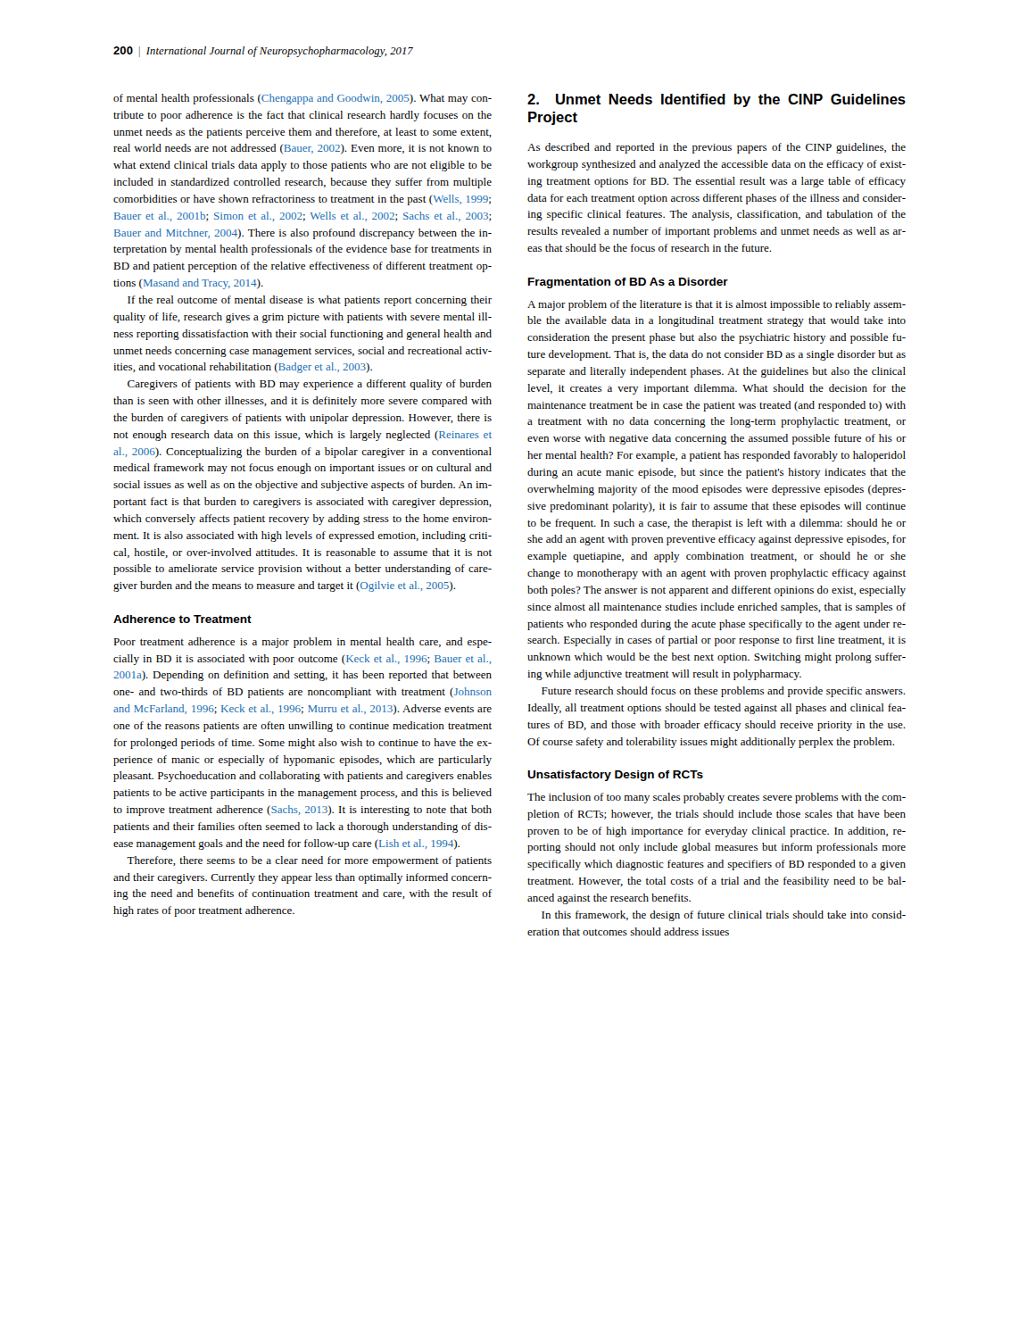200|International Journal of Neuropsychopharmacology, 2017
of mental health professionals (Chengappa and Goodwin, 2005). What may contribute to poor adherence is the fact that clinical research hardly focuses on the unmet needs as the patients perceive them and therefore, at least to some extent, real world needs are not addressed (Bauer, 2002). Even more, it is not known to what extend clinical trials data apply to those patients who are not eligible to be included in standardized controlled research, because they suffer from multiple comorbidities or have shown refractoriness to treatment in the past (Wells, 1999; Bauer et al., 2001b; Simon et al., 2002; Wells et al., 2002; Sachs et al., 2003; Bauer and Mitchner, 2004). There is also profound discrepancy between the interpretation by mental health professionals of the evidence base for treatments in BD and patient perception of the relative effectiveness of different treatment options (Masand and Tracy, 2014).
If the real outcome of mental disease is what patients report concerning their quality of life, research gives a grim picture with patients with severe mental illness reporting dissatisfaction with their social functioning and general health and unmet needs concerning case management services, social and recreational activities, and vocational rehabilitation (Badger et al., 2003).
Caregivers of patients with BD may experience a different quality of burden than is seen with other illnesses, and it is definitely more severe compared with the burden of caregivers of patients with unipolar depression. However, there is not enough research data on this issue, which is largely neglected (Reinares et al., 2006). Conceptualizing the burden of a bipolar caregiver in a conventional medical framework may not focus enough on important issues or on cultural and social issues as well as on the objective and subjective aspects of burden. An important fact is that burden to caregivers is associated with caregiver depression, which conversely affects patient recovery by adding stress to the home environment. It is also associated with high levels of expressed emotion, including critical, hostile, or over-involved attitudes. It is reasonable to assume that it is not possible to ameliorate service provision without a better understanding of caregiver burden and the means to measure and target it (Ogilvie et al., 2005).
Adherence to Treatment
Poor treatment adherence is a major problem in mental health care, and especially in BD it is associated with poor outcome (Keck et al., 1996; Bauer et al., 2001a). Depending on definition and setting, it has been reported that between one- and two-thirds of BD patients are noncompliant with treatment (Johnson and McFarland, 1996; Keck et al., 1996; Murru et al., 2013). Adverse events are one of the reasons patients are often unwilling to continue medication treatment for prolonged periods of time. Some might also wish to continue to have the experience of manic or especially of hypomanic episodes, which are particularly pleasant. Psychoeducation and collaborating with patients and caregivers enables patients to be active participants in the management process, and this is believed to improve treatment adherence (Sachs, 2013). It is interesting to note that both patients and their families often seemed to lack a thorough understanding of disease management goals and the need for follow-up care (Lish et al., 1994).
Therefore, there seems to be a clear need for more empowerment of patients and their caregivers. Currently they appear less than optimally informed concerning the need and benefits of continuation treatment and care, with the result of high rates of poor treatment adherence.
2. Unmet Needs Identified by the CINP Guidelines Project
As described and reported in the previous papers of the CINP guidelines, the workgroup synthesized and analyzed the accessible data on the efficacy of existing treatment options for BD. The essential result was a large table of efficacy data for each treatment option across different phases of the illness and considering specific clinical features. The analysis, classification, and tabulation of the results revealed a number of important problems and unmet needs as well as areas that should be the focus of research in the future.
Fragmentation of BD As a Disorder
A major problem of the literature is that it is almost impossible to reliably assemble the available data in a longitudinal treatment strategy that would take into consideration the present phase but also the psychiatric history and possible future development. That is, the data do not consider BD as a single disorder but as separate and literally independent phases. At the guidelines but also the clinical level, it creates a very important dilemma. What should the decision for the maintenance treatment be in case the patient was treated (and responded to) with a treatment with no data concerning the long-term prophylactic treatment, or even worse with negative data concerning the assumed possible future of his or her mental health? For example, a patient has responded favorably to haloperidol during an acute manic episode, but since the patient's history indicates that the overwhelming majority of the mood episodes were depressive episodes (depressive predominant polarity), it is fair to assume that these episodes will continue to be frequent. In such a case, the therapist is left with a dilemma: should he or she add an agent with proven preventive efficacy against depressive episodes, for example quetiapine, and apply combination treatment, or should he or she change to monotherapy with an agent with proven prophylactic efficacy against both poles? The answer is not apparent and different opinions do exist, especially since almost all maintenance studies include enriched samples, that is samples of patients who responded during the acute phase specifically to the agent under research. Especially in cases of partial or poor response to first line treatment, it is unknown which would be the best next option. Switching might prolong suffering while adjunctive treatment will result in polypharmacy.
Future research should focus on these problems and provide specific answers. Ideally, all treatment options should be tested against all phases and clinical features of BD, and those with broader efficacy should receive priority in the use. Of course safety and tolerability issues might additionally perplex the problem.
Unsatisfactory Design of RCTs
The inclusion of too many scales probably creates severe problems with the completion of RCTs; however, the trials should include those scales that have been proven to be of high importance for everyday clinical practice. In addition, reporting should not only include global measures but inform professionals more specifically which diagnostic features and specifiers of BD responded to a given treatment. However, the total costs of a trial and the feasibility need to be balanced against the research benefits.
In this framework, the design of future clinical trials should take into consideration that outcomes should address issues